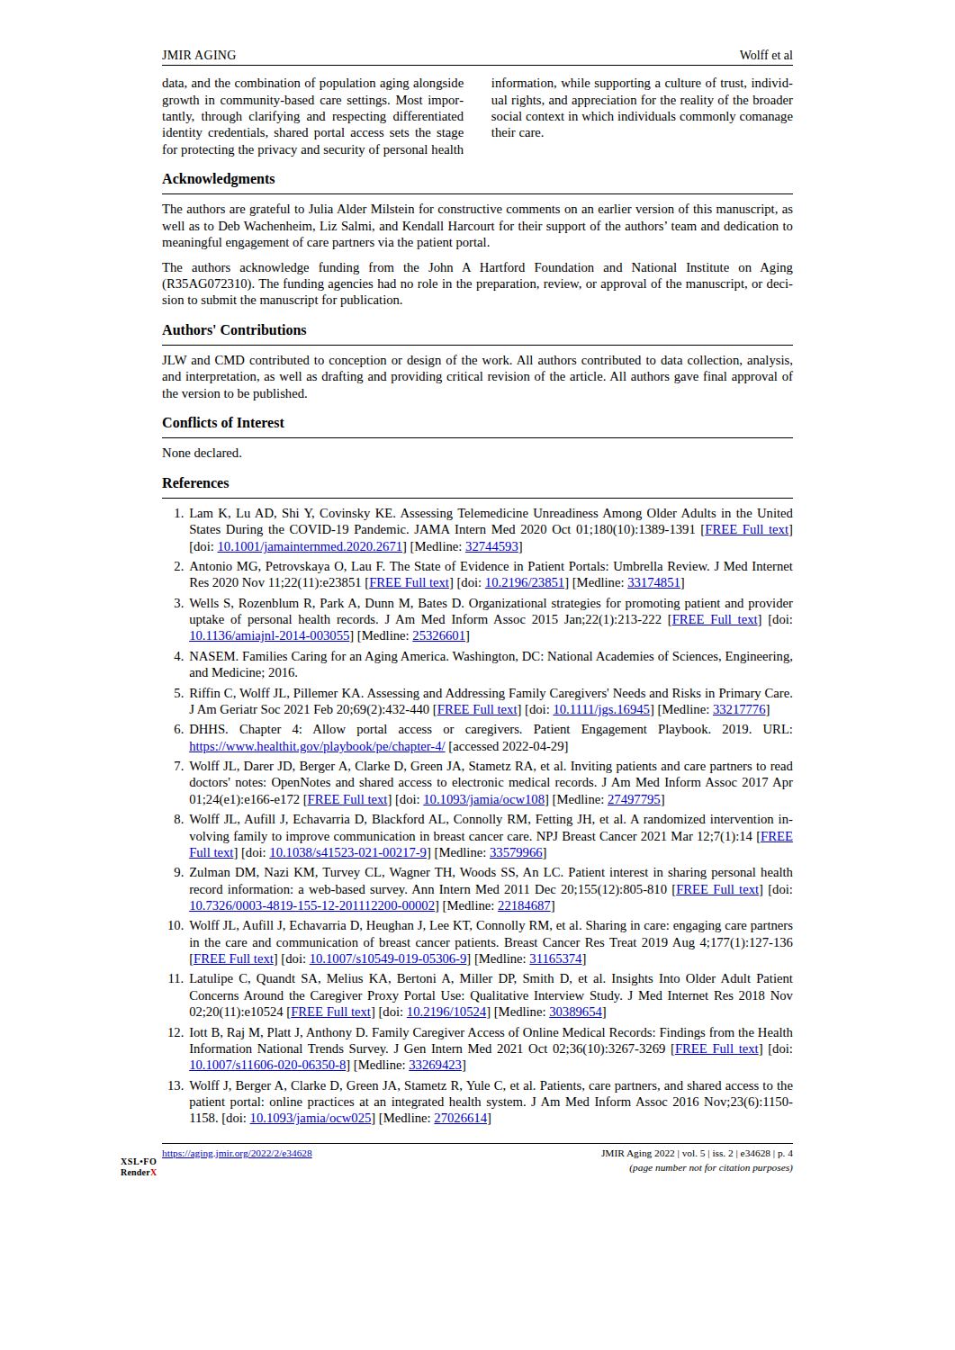JMIR AGING
Wolff et al
data, and the combination of population aging alongside growth in community-based care settings. Most importantly, through clarifying and respecting differentiated identity credentials, shared portal access sets the stage for protecting the privacy and security of personal health information, while supporting a culture of trust, individual rights, and appreciation for the reality of the broader social context in which individuals commonly comanage their care.
Acknowledgments
The authors are grateful to Julia Alder Milstein for constructive comments on an earlier version of this manuscript, as well as to Deb Wachenheim, Liz Salmi, and Kendall Harcourt for their support of the authors’ team and dedication to meaningful engagement of care partners via the patient portal.
The authors acknowledge funding from the John A Hartford Foundation and National Institute on Aging (R35AG072310). The funding agencies had no role in the preparation, review, or approval of the manuscript, or decision to submit the manuscript for publication.
Authors' Contributions
JLW and CMD contributed to conception or design of the work. All authors contributed to data collection, analysis, and interpretation, as well as drafting and providing critical revision of the article. All authors gave final approval of the version to be published.
Conflicts of Interest
None declared.
References
Lam K, Lu AD, Shi Y, Covinsky KE. Assessing Telemedicine Unreadiness Among Older Adults in the United States During the COVID-19 Pandemic. JAMA Intern Med 2020 Oct 01;180(10):1389-1391 [FREE Full text] [doi: 10.1001/jamainternmed.2020.2671] [Medline: 32744593]
Antonio MG, Petrovskaya O, Lau F. The State of Evidence in Patient Portals: Umbrella Review. J Med Internet Res 2020 Nov 11;22(11):e23851 [FREE Full text] [doi: 10.2196/23851] [Medline: 33174851]
Wells S, Rozenblum R, Park A, Dunn M, Bates D. Organizational strategies for promoting patient and provider uptake of personal health records. J Am Med Inform Assoc 2015 Jan;22(1):213-222 [FREE Full text] [doi: 10.1136/amiajnl-2014-003055] [Medline: 25326601]
NASEM. Families Caring for an Aging America. Washington, DC: National Academies of Sciences, Engineering, and Medicine; 2016.
Riffin C, Wolff JL, Pillemer KA. Assessing and Addressing Family Caregivers' Needs and Risks in Primary Care. J Am Geriatr Soc 2021 Feb 20;69(2):432-440 [FREE Full text] [doi: 10.1111/jgs.16945] [Medline: 33217776]
DHHS. Chapter 4: Allow portal access or caregivers. Patient Engagement Playbook. 2019. URL: https://www.healthit.gov/playbook/pe/chapter-4/ [accessed 2022-04-29]
Wolff JL, Darer JD, Berger A, Clarke D, Green JA, Stametz RA, et al. Inviting patients and care partners to read doctors' notes: OpenNotes and shared access to electronic medical records. J Am Med Inform Assoc 2017 Apr 01;24(e1):e166-e172 [FREE Full text] [doi: 10.1093/jamia/ocw108] [Medline: 27497795]
Wolff JL, Aufill J, Echavarria D, Blackford AL, Connolly RM, Fetting JH, et al. A randomized intervention involving family to improve communication in breast cancer care. NPJ Breast Cancer 2021 Mar 12;7(1):14 [FREE Full text] [doi: 10.1038/s41523-021-00217-9] [Medline: 33579966]
Zulman DM, Nazi KM, Turvey CL, Wagner TH, Woods SS, An LC. Patient interest in sharing personal health record information: a web-based survey. Ann Intern Med 2011 Dec 20;155(12):805-810 [FREE Full text] [doi: 10.7326/0003-4819-155-12-201112200-00002] [Medline: 22184687]
Wolff JL, Aufill J, Echavarria D, Heughan J, Lee KT, Connolly RM, et al. Sharing in care: engaging care partners in the care and communication of breast cancer patients. Breast Cancer Res Treat 2019 Aug 4;177(1):127-136 [FREE Full text] [doi: 10.1007/s10549-019-05306-9] [Medline: 31165374]
Latulipe C, Quandt SA, Melius KA, Bertoni A, Miller DP, Smith D, et al. Insights Into Older Adult Patient Concerns Around the Caregiver Proxy Portal Use: Qualitative Interview Study. J Med Internet Res 2018 Nov 02;20(11):e10524 [FREE Full text] [doi: 10.2196/10524] [Medline: 30389654]
Iott B, Raj M, Platt J, Anthony D. Family Caregiver Access of Online Medical Records: Findings from the Health Information National Trends Survey. J Gen Intern Med 2021 Oct 02;36(10):3267-3269 [FREE Full text] [doi: 10.1007/s11606-020-06350-8] [Medline: 33269423]
Wolff J, Berger A, Clarke D, Green JA, Stametz R, Yule C, et al. Patients, care partners, and shared access to the patient portal: online practices at an integrated health system. J Am Med Inform Assoc 2016 Nov;23(6):1150-1158. [doi: 10.1093/jamia/ocw025] [Medline: 27026614]
https://aging.jmir.org/2022/2/e34628
JMIR Aging 2022 | vol. 5 | iss. 2 | e34628 | p. 4
(page number not for citation purposes)
XSL•FO
RenderX